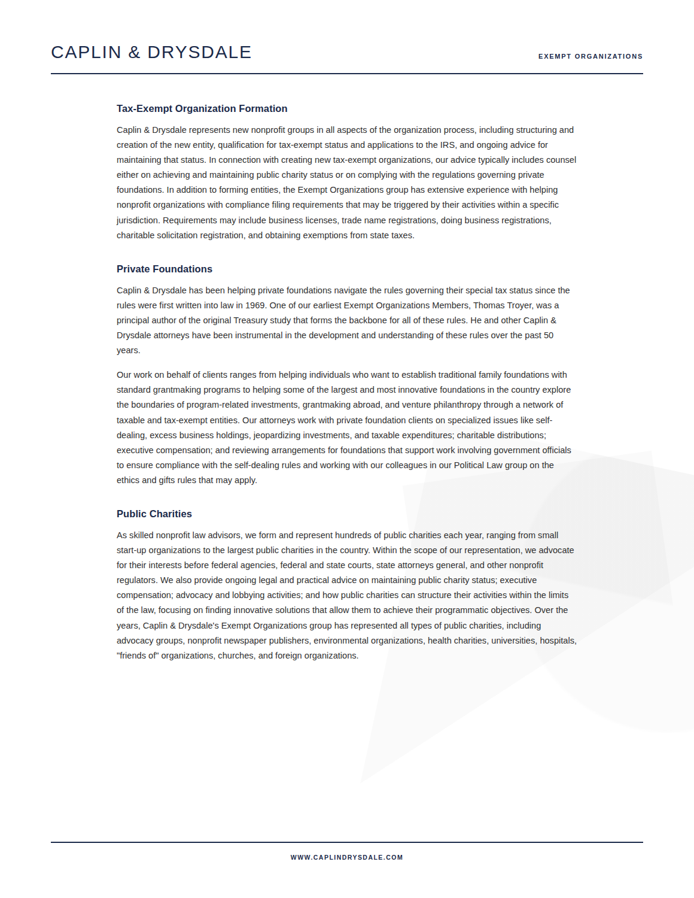CAPLIN & DRYSDALE
Exempt Organizations
Tax-Exempt Organization Formation
Caplin & Drysdale represents new nonprofit groups in all aspects of the organization process, including structuring and creation of the new entity, qualification for tax-exempt status and applications to the IRS, and ongoing advice for maintaining that status. In connection with creating new tax-exempt organizations, our advice typically includes counsel either on achieving and maintaining public charity status or on complying with the regulations governing private foundations. In addition to forming entities, the Exempt Organizations group has extensive experience with helping nonprofit organizations with compliance filing requirements that may be triggered by their activities within a specific jurisdiction. Requirements may include business licenses, trade name registrations, doing business registrations, charitable solicitation registration, and obtaining exemptions from state taxes.
Private Foundations
Caplin & Drysdale has been helping private foundations navigate the rules governing their special tax status since the rules were first written into law in 1969. One of our earliest Exempt Organizations Members, Thomas Troyer, was a principal author of the original Treasury study that forms the backbone for all of these rules. He and other Caplin & Drysdale attorneys have been instrumental in the development and understanding of these rules over the past 50 years.
Our work on behalf of clients ranges from helping individuals who want to establish traditional family foundations with standard grantmaking programs to helping some of the largest and most innovative foundations in the country explore the boundaries of program-related investments, grantmaking abroad, and venture philanthropy through a network of taxable and tax-exempt entities. Our attorneys work with private foundation clients on specialized issues like self-dealing, excess business holdings, jeopardizing investments, and taxable expenditures; charitable distributions; executive compensation; and reviewing arrangements for foundations that support work involving government officials to ensure compliance with the self-dealing rules and working with our colleagues in our Political Law group on the ethics and gifts rules that may apply.
Public Charities
As skilled nonprofit law advisors, we form and represent hundreds of public charities each year, ranging from small start-up organizations to the largest public charities in the country. Within the scope of our representation, we advocate for their interests before federal agencies, federal and state courts, state attorneys general, and other nonprofit regulators. We also provide ongoing legal and practical advice on maintaining public charity status; executive compensation; advocacy and lobbying activities; and how public charities can structure their activities within the limits of the law, focusing on finding innovative solutions that allow them to achieve their programmatic objectives. Over the years, Caplin & Drysdale's Exempt Organizations group has represented all types of public charities, including advocacy groups, nonprofit newspaper publishers, environmental organizations, health charities, universities, hospitals, "friends of" organizations, churches, and foreign organizations.
www.caplindrysdale.com